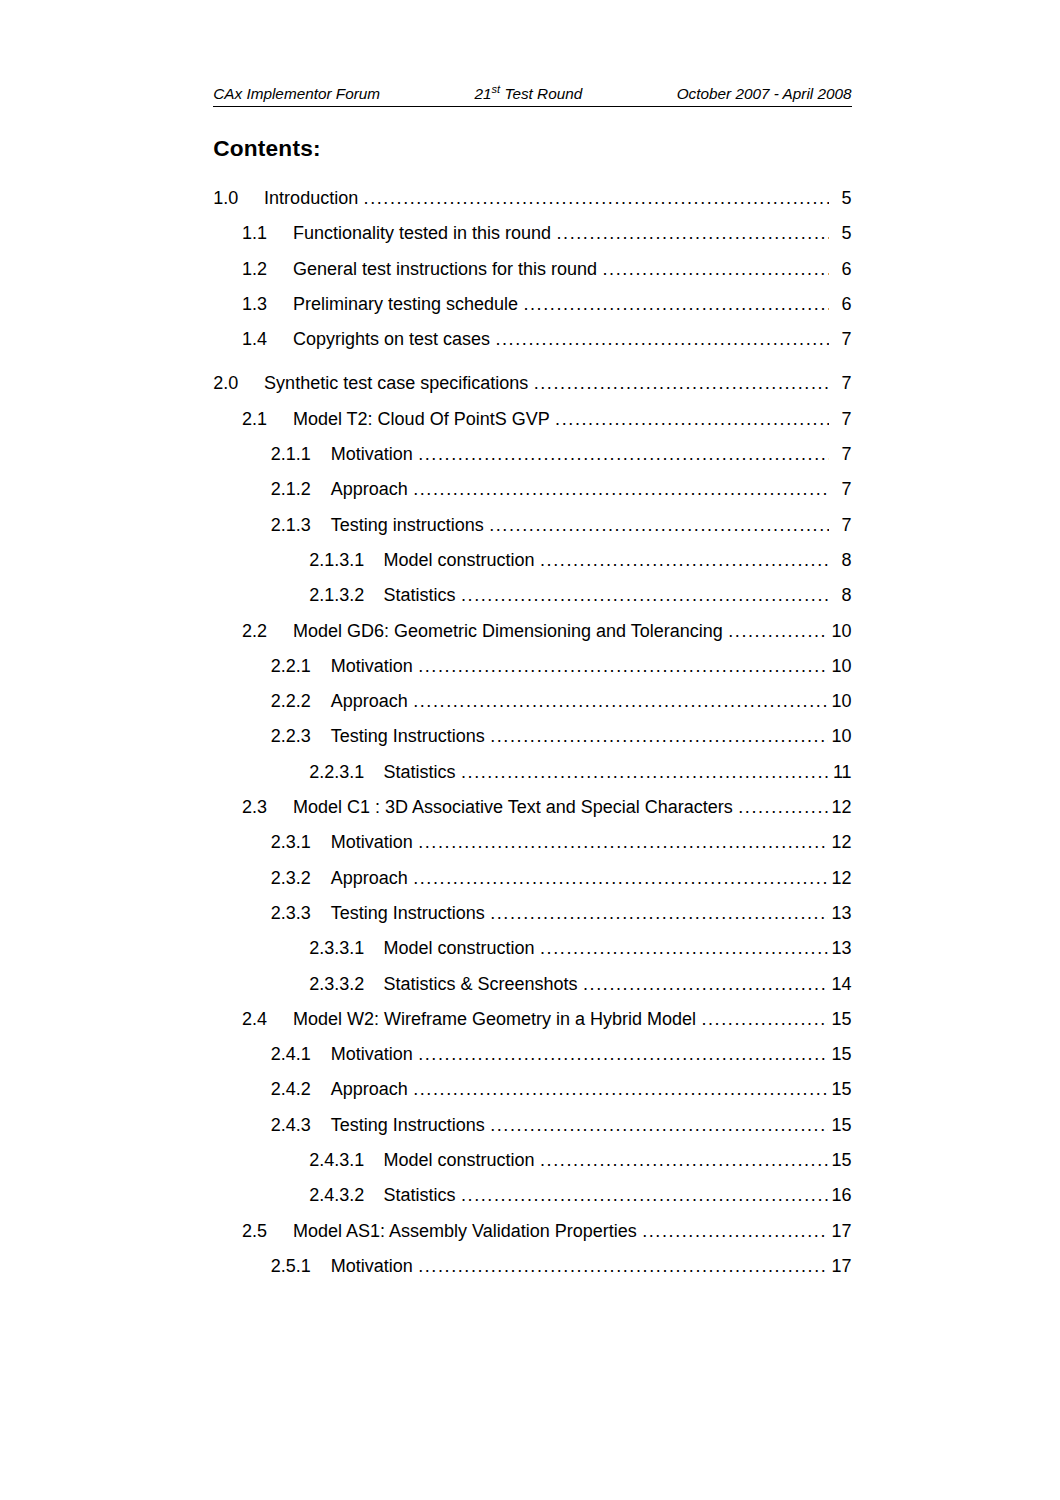CAx Implementor Forum
21st Test Round
October 2007 - April 2008
Contents:
1.0 Introduction ................................................................................................. 5
1.1 Functionality tested in this round ................................................................... 5
1.2 General test instructions for this round .......................................................... 6
1.3 Preliminary testing schedule .......................................................................... 6
1.4 Copyrights on test cases ............................................................................... 7
2.0 Synthetic test case specifications ..................................................................... 7
2.1 Model T2: Cloud Of PointS GVP .................................................................... 7
2.1.1 Motivation .............................................................................................. 7
2.1.2 Approach ............................................................................................... 7
2.1.3 Testing instructions .................................................................................. 7
2.1.3.1 Model construction ............................................................................ 8
2.1.3.2 Statistics ............................................................................................. 8
2.2 Model GD6: Geometric Dimensioning and Tolerancing ............................... 10
2.2.1 Motivation .............................................................................................. 10
2.2.2 Approach ............................................................................................... 10
2.2.3 Testing Instructions ................................................................................ 10
2.2.3.1 Statistics ............................................................................................. 11
2.3 Model C1 : 3D Associative Text and Special Characters ............................. 12
2.3.1 Motivation .............................................................................................. 12
2.3.2 Approach ............................................................................................... 12
2.3.3 Testing Instructions ................................................................................ 13
2.3.3.1 Model construction ............................................................................ 13
2.3.3.2 Statistics & Screenshots ................................................................... 14
2.4 Model W2: Wireframe Geometry in a Hybrid Model .................................... 15
2.4.1 Motivation .............................................................................................. 15
2.4.2 Approach ............................................................................................... 15
2.4.3 Testing Instructions ................................................................................ 15
2.4.3.1 Model construction ............................................................................ 15
2.4.3.2 Statistics ............................................................................................. 16
2.5 Model AS1: Assembly Validation Properties ................................................ 17
2.5.1 Motivation .............................................................................................. 17